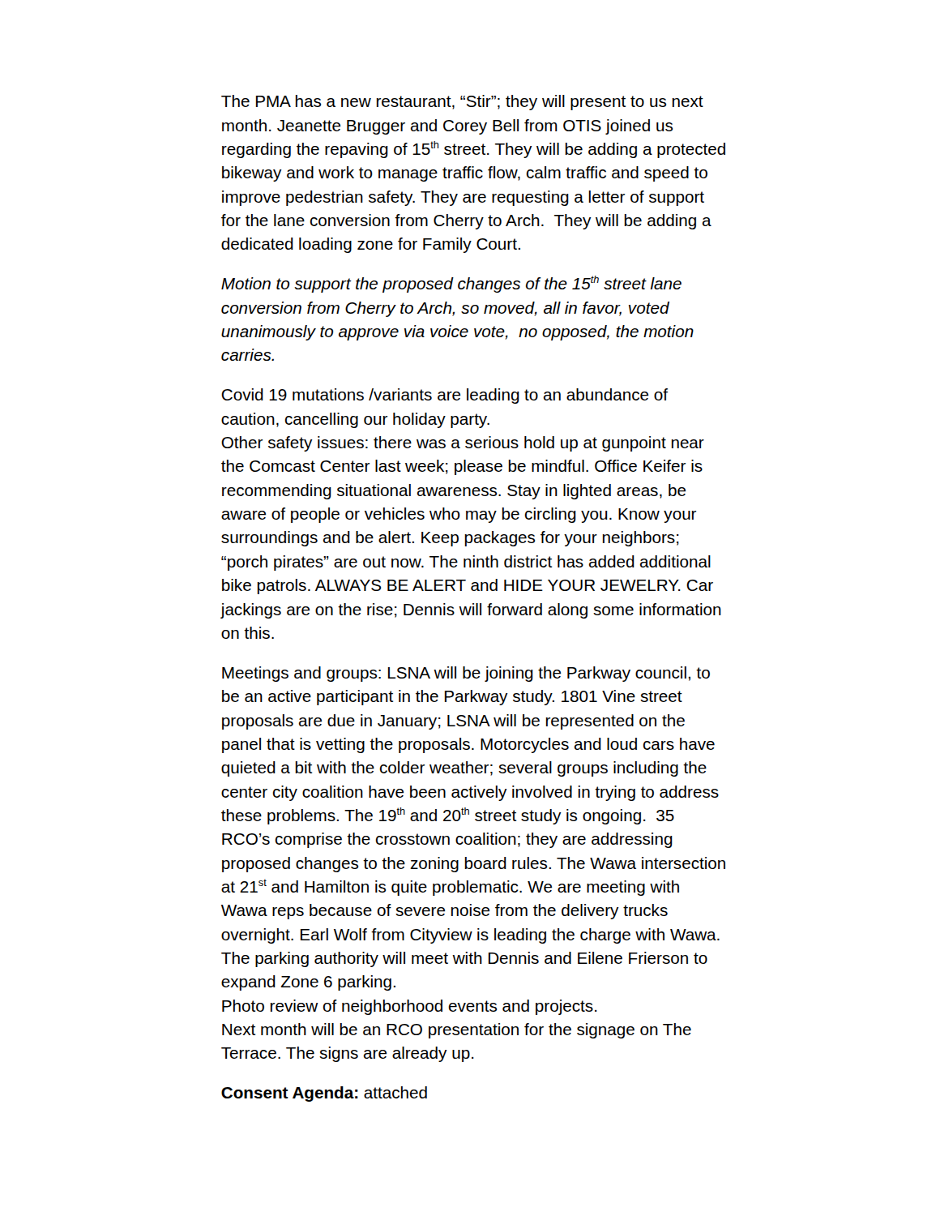The PMA has a new restaurant, “Stir”; they will present to us next month. Jeanette Brugger and Corey Bell from OTIS joined us regarding the repaving of 15th street. They will be adding a protected bikeway and work to manage traffic flow, calm traffic and speed to improve pedestrian safety. They are requesting a letter of support for the lane conversion from Cherry to Arch. They will be adding a dedicated loading zone for Family Court.
Motion to support the proposed changes of the 15th street lane conversion from Cherry to Arch, so moved, all in favor, voted unanimously to approve via voice vote, no opposed, the motion carries.
Covid 19 mutations /variants are leading to an abundance of caution, cancelling our holiday party.
Other safety issues: there was a serious hold up at gunpoint near the Comcast Center last week; please be mindful. Office Keifer is recommending situational awareness. Stay in lighted areas, be aware of people or vehicles who may be circling you. Know your surroundings and be alert. Keep packages for your neighbors; “porch pirates” are out now. The ninth district has added additional bike patrols. ALWAYS BE ALERT and HIDE YOUR JEWELRY. Car jackings are on the rise; Dennis will forward along some information on this.
Meetings and groups: LSNA will be joining the Parkway council, to be an active participant in the Parkway study. 1801 Vine street proposals are due in January; LSNA will be represented on the panel that is vetting the proposals. Motorcycles and loud cars have quieted a bit with the colder weather; several groups including the center city coalition have been actively involved in trying to address these problems. The 19th and 20th street study is ongoing. 35 RCO’s comprise the crosstown coalition; they are addressing proposed changes to the zoning board rules. The Wawa intersection at 21st and Hamilton is quite problematic. We are meeting with Wawa reps because of severe noise from the delivery trucks overnight. Earl Wolf from Cityview is leading the charge with Wawa. The parking authority will meet with Dennis and Eilene Frierson to expand Zone 6 parking.
Photo review of neighborhood events and projects.
Next month will be an RCO presentation for the signage on The Terrace. The signs are already up.
Consent Agenda: attached